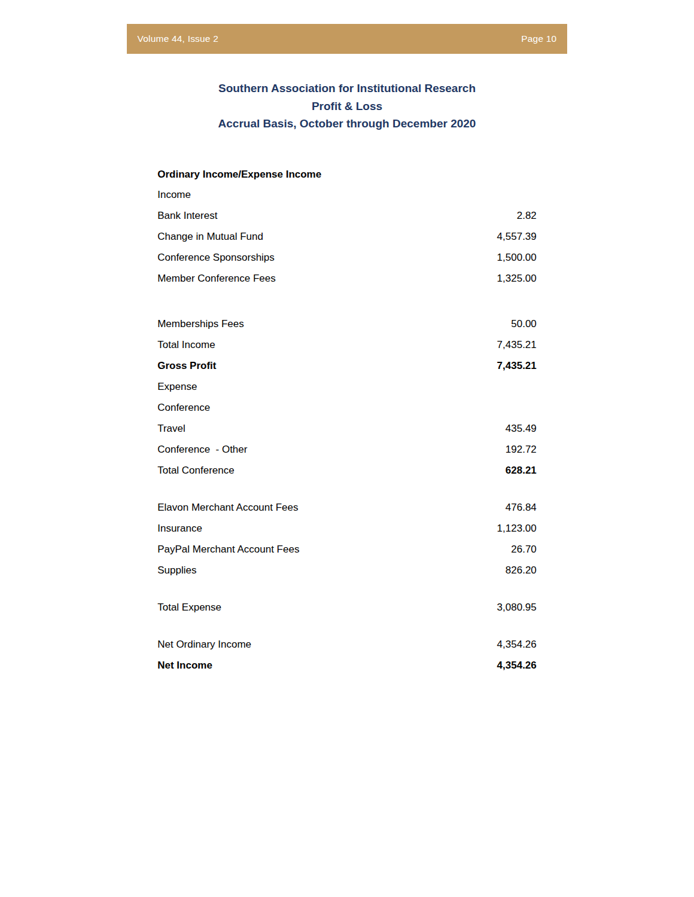Volume 44, Issue 2 Page 10
Southern Association for Institutional Research
Profit & Loss
Accrual Basis, October through December 2020
| Ordinary Income/Expense Income | |
| Income | |
| Bank Interest | 2.82 |
| Change in Mutual Fund | 4,557.39 |
| Conference Sponsorships | 1,500.00 |
| Member Conference Fees | 1,325.00 |
| Memberships Fees | 50.00 |
| Total Income | 7,435.21 |
| Gross Profit | 7,435.21 |
| Expense | |
| Conference | |
| Travel | 435.49 |
| Conference - Other | 192.72 |
| Total Conference | 628.21 |
| Elavon Merchant Account Fees | 476.84 |
| Insurance | 1,123.00 |
| PayPal Merchant Account Fees | 26.70 |
| Supplies | 826.20 |
| Total Expense | 3,080.95 |
| Net Ordinary Income | 4,354.26 |
| Net Income | 4,354.26 |